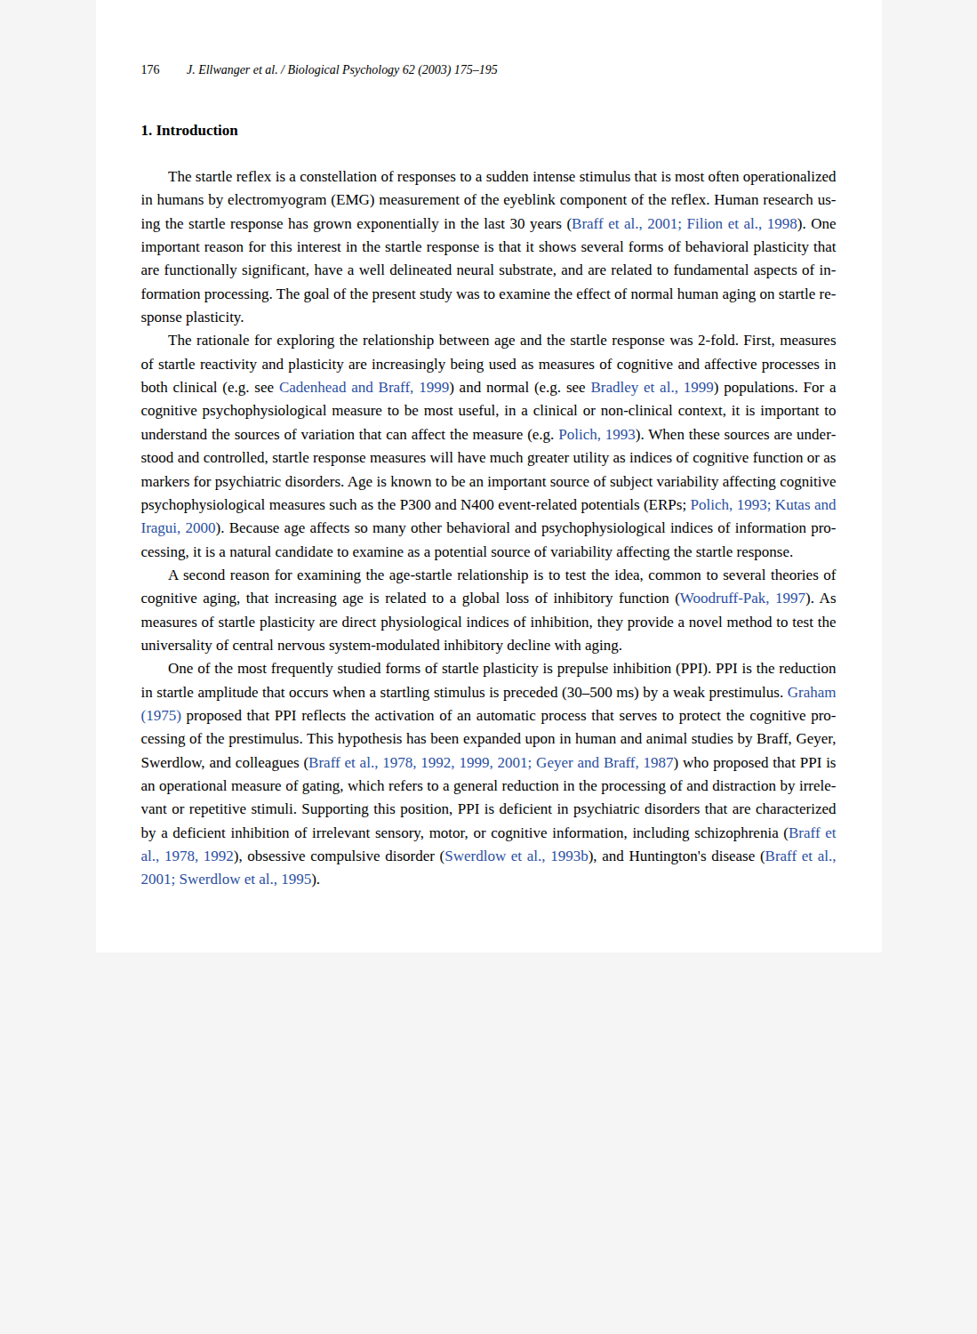176 J. Ellwanger et al. / Biological Psychology 62 (2003) 175–195
1. Introduction
The startle reflex is a constellation of responses to a sudden intense stimulus that is most often operationalized in humans by electromyogram (EMG) measurement of the eyeblink component of the reflex. Human research using the startle response has grown exponentially in the last 30 years (Braff et al., 2001; Filion et al., 1998). One important reason for this interest in the startle response is that it shows several forms of behavioral plasticity that are functionally significant, have a well delineated neural substrate, and are related to fundamental aspects of information processing. The goal of the present study was to examine the effect of normal human aging on startle response plasticity.
The rationale for exploring the relationship between age and the startle response was 2-fold. First, measures of startle reactivity and plasticity are increasingly being used as measures of cognitive and affective processes in both clinical (e.g. see Cadenhead and Braff, 1999) and normal (e.g. see Bradley et al., 1999) populations. For a cognitive psychophysiological measure to be most useful, in a clinical or non-clinical context, it is important to understand the sources of variation that can affect the measure (e.g. Polich, 1993). When these sources are understood and controlled, startle response measures will have much greater utility as indices of cognitive function or as markers for psychiatric disorders. Age is known to be an important source of subject variability affecting cognitive psychophysiological measures such as the P300 and N400 event-related potentials (ERPs; Polich, 1993; Kutas and Iragui, 2000). Because age affects so many other behavioral and psychophysiological indices of information processing, it is a natural candidate to examine as a potential source of variability affecting the startle response.
A second reason for examining the age-startle relationship is to test the idea, common to several theories of cognitive aging, that increasing age is related to a global loss of inhibitory function (Woodruff-Pak, 1997). As measures of startle plasticity are direct physiological indices of inhibition, they provide a novel method to test the universality of central nervous system-modulated inhibitory decline with aging.
One of the most frequently studied forms of startle plasticity is prepulse inhibition (PPI). PPI is the reduction in startle amplitude that occurs when a startling stimulus is preceded (30–500 ms) by a weak prestimulus. Graham (1975) proposed that PPI reflects the activation of an automatic process that serves to protect the cognitive processing of the prestimulus. This hypothesis has been expanded upon in human and animal studies by Braff, Geyer, Swerdlow, and colleagues (Braff et al., 1978, 1992, 1999, 2001; Geyer and Braff, 1987) who proposed that PPI is an operational measure of gating, which refers to a general reduction in the processing of and distraction by irrelevant or repetitive stimuli. Supporting this position, PPI is deficient in psychiatric disorders that are characterized by a deficient inhibition of irrelevant sensory, motor, or cognitive information, including schizophrenia (Braff et al., 1978, 1992), obsessive compulsive disorder (Swerdlow et al., 1993b), and Huntington's disease (Braff et al., 2001; Swerdlow et al., 1995).